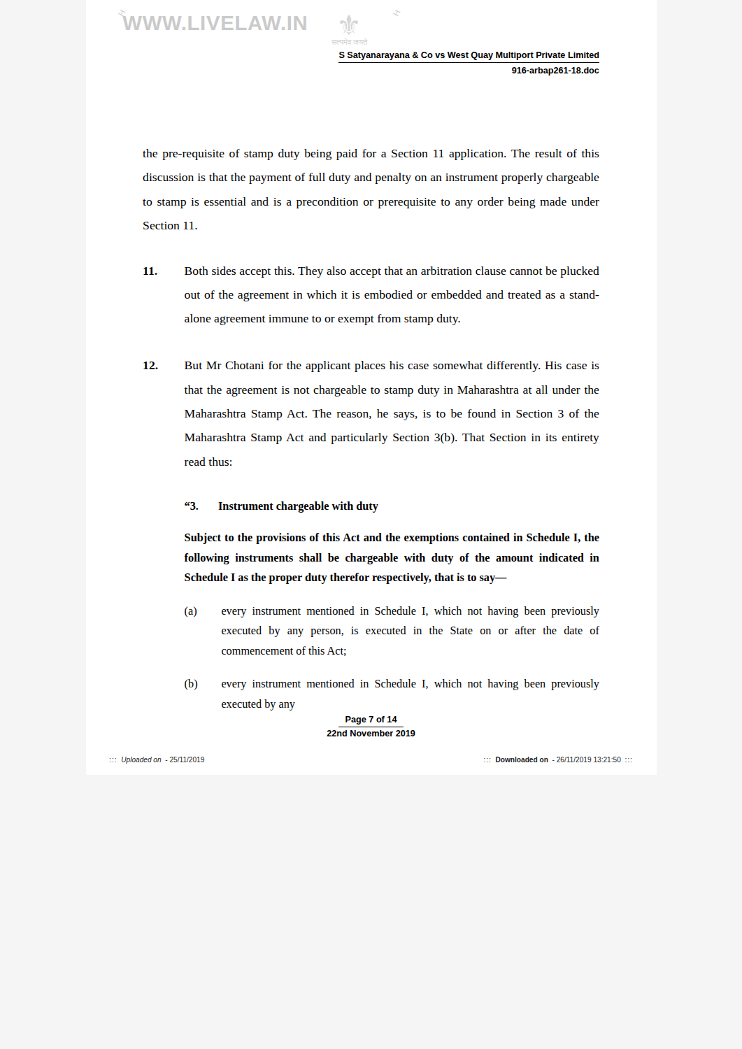WWW.LIVELAW.IN
HIGH COURT OF JUDICATURE AT BOMBAY
HIGH COURT OF JUDICATURE AT BOMBAY
⚜ सत्यमेव जयते
S Satyanarayana & Co vs West Quay Multiport Private Limited
916-arbap261-18.doc
the pre-requisite of stamp duty being paid for a Section 11 application. The result of this discussion is that the payment of full duty and penalty on an instrument properly chargeable to stamp is essential and is a precondition or prerequisite to any order being made under Section 11.
11. Both sides accept this. They also accept that an arbitration clause cannot be plucked out of the agreement in which it is embodied or embedded and treated as a stand-alone agreement immune to or exempt from stamp duty.
12. But Mr Chotani for the applicant places his case somewhat differently. His case is that the agreement is not chargeable to stamp duty in Maharashtra at all under the Maharashtra Stamp Act. The reason, he says, is to be found in Section 3 of the Maharashtra Stamp Act and particularly Section 3(b). That Section in its entirety read thus:
“3. Instrument chargeable with duty
Subject to the provisions of this Act and the exemptions contained in Schedule I, the following instruments shall be chargeable with duty of the amount indicated in Schedule I as the proper duty therefor respectively, that is to say—
(a) every instrument mentioned in Schedule I, which not having been previously executed by any person, is executed in the State on or after the date of commencement of this Act;
(b) every instrument mentioned in Schedule I, which not having been previously executed by any
Page 7 of 14
22nd November 2019
::: Uploaded on - 25/11/2019
::: Downloaded on - 26/11/2019 13:21:50 :::